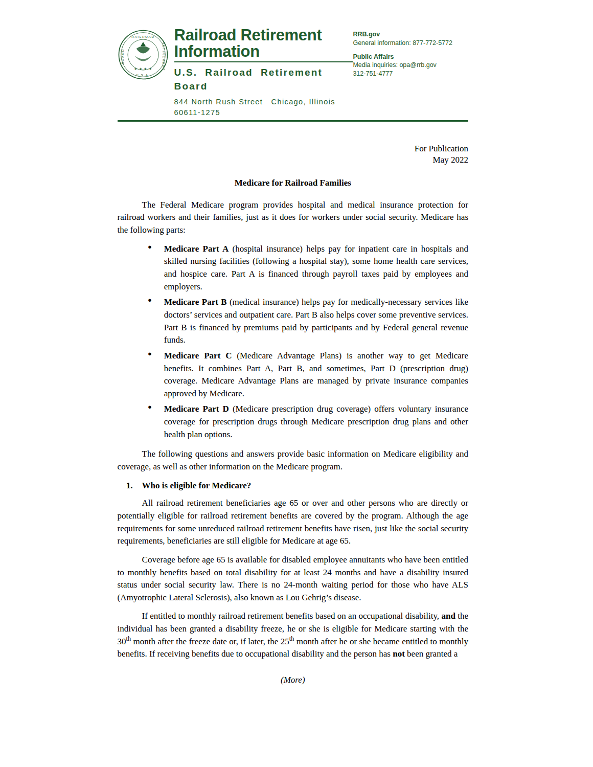★ ★ ★ ★ RAILROAD BOARD RETIREMENT U.S.A.
Railroad Retirement Information
U.S. Railroad Retirement Board
844 North Rush Street Chicago, Illinois 60611-1275
RRB.gov
General information: 877-772-5772
Public Affairs
Media inquiries: opa@rrb.gov
312-751-4777
For Publication
May 2022
Medicare for Railroad Families
The Federal Medicare program provides hospital and medical insurance protection for railroad workers and their families, just as it does for workers under social security. Medicare has the following parts:
Medicare Part A (hospital insurance) helps pay for inpatient care in hospitals and skilled nursing facilities (following a hospital stay), some home health care services, and hospice care. Part A is financed through payroll taxes paid by employees and employers.
Medicare Part B (medical insurance) helps pay for medically-necessary services like doctors’ services and outpatient care. Part B also helps cover some preventive services. Part B is financed by premiums paid by participants and by Federal general revenue funds.
Medicare Part C (Medicare Advantage Plans) is another way to get Medicare benefits. It combines Part A, Part B, and sometimes, Part D (prescription drug) coverage. Medicare Advantage Plans are managed by private insurance companies approved by Medicare.
Medicare Part D (Medicare prescription drug coverage) offers voluntary insurance coverage for prescription drugs through Medicare prescription drug plans and other health plan options.
The following questions and answers provide basic information on Medicare eligibility and coverage, as well as other information on the Medicare program.
Who is eligible for Medicare?
All railroad retirement beneficiaries age 65 or over and other persons who are directly or potentially eligible for railroad retirement benefits are covered by the program. Although the age requirements for some unreduced railroad retirement benefits have risen, just like the social security requirements, beneficiaries are still eligible for Medicare at age 65.
Coverage before age 65 is available for disabled employee annuitants who have been entitled to monthly benefits based on total disability for at least 24 months and have a disability insured status under social security law. There is no 24-month waiting period for those who have ALS (Amyotrophic Lateral Sclerosis), also known as Lou Gehrig’s disease.
If entitled to monthly railroad retirement benefits based on an occupational disability, and the individual has been granted a disability freeze, he or she is eligible for Medicare starting with the 30th month after the freeze date or, if later, the 25th month after he or she became entitled to monthly benefits. If receiving benefits due to occupational disability and the person has not been granted a
(More)